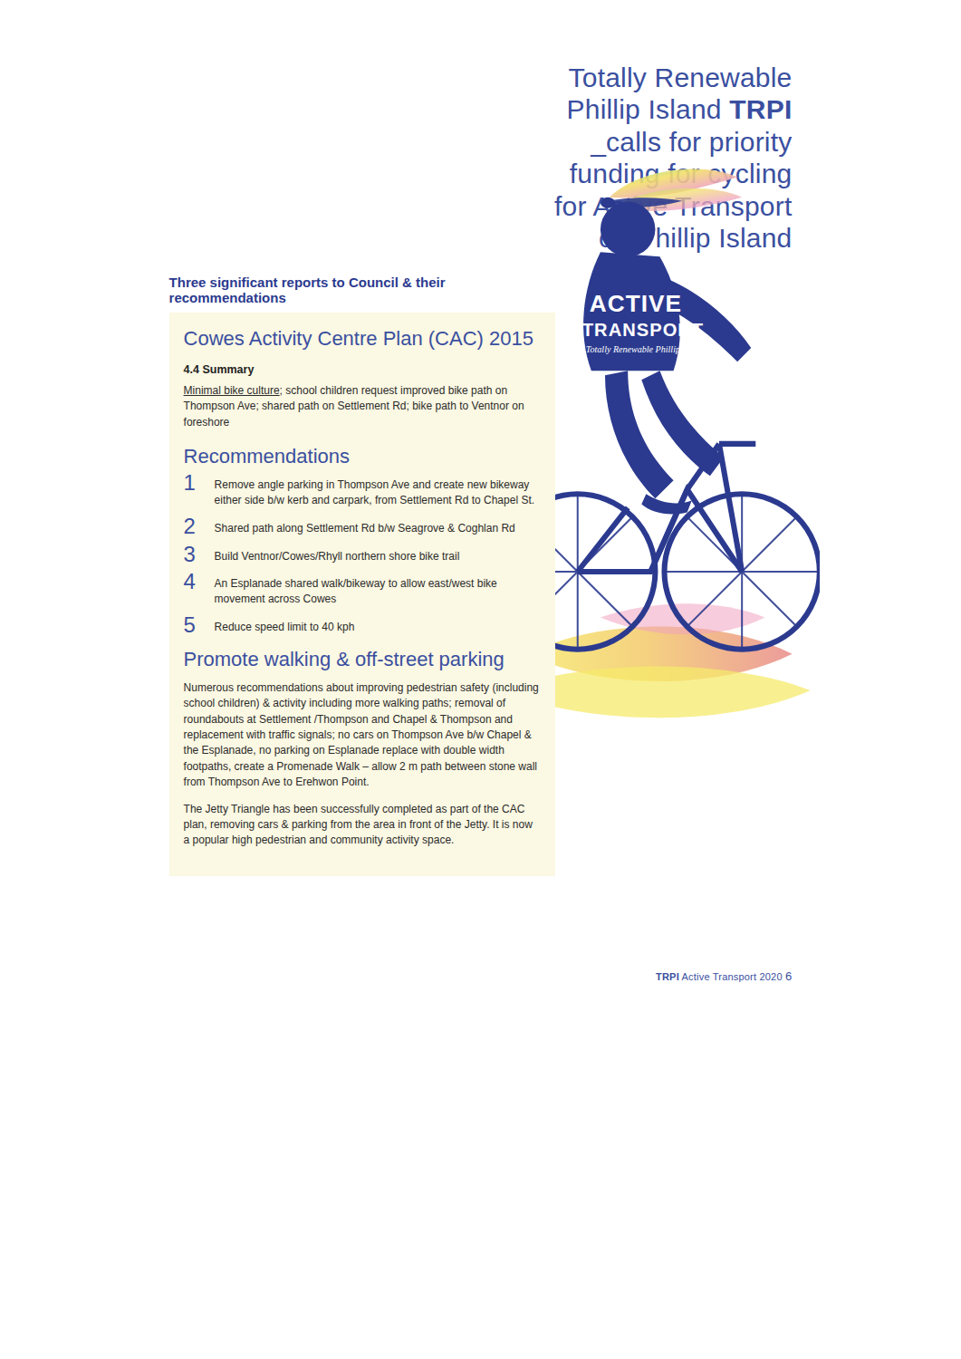Totally Renewable
Phillip Island TRPI
_calls for priority
funding for cycling
for Active Transport
on Phillip Island
ACTIVE TRANSPORT Totally Renewable Phillip Island
Three significant reports to Council & their recommendations
Cowes Activity Centre Plan (CAC) 2015
4.4 Summary
Minimal bike culture; school children request improved bike path on Thompson Ave; shared path on Settlement Rd; bike path to Ventnor on foreshore
Recommendations
Remove angle parking in Thompson Ave and create new bikeway either side b/w kerb and carpark, from Settlement Rd to Chapel St.
Shared path along Settlement Rd b/w Seagrove & Coghlan Rd
Build Ventnor/Cowes/Rhyll northern shore bike trail
An Esplanade shared walk/bikeway to allow east/west bike movement across Cowes
Reduce speed limit to 40 kph
Promote walking & off-street parking
Numerous recommendations about improving pedestrian safety (including school children) & activity including more walking paths; removal of roundabouts at Settlement /Thompson and Chapel & Thompson and replacement with traffic signals; no cars on Thompson Ave b/w Chapel & the Esplanade, no parking on Esplanade replace with double width footpaths, create a Promenade Walk – allow 2 m path between stone wall from Thompson Ave to Erehwon Point.
The Jetty Triangle has been successfully completed as part of the CAC plan, removing cars & parking from the area in front of the Jetty. It is now a popular high pedestrian and community activity space.
TRPI Active Transport 2020 6